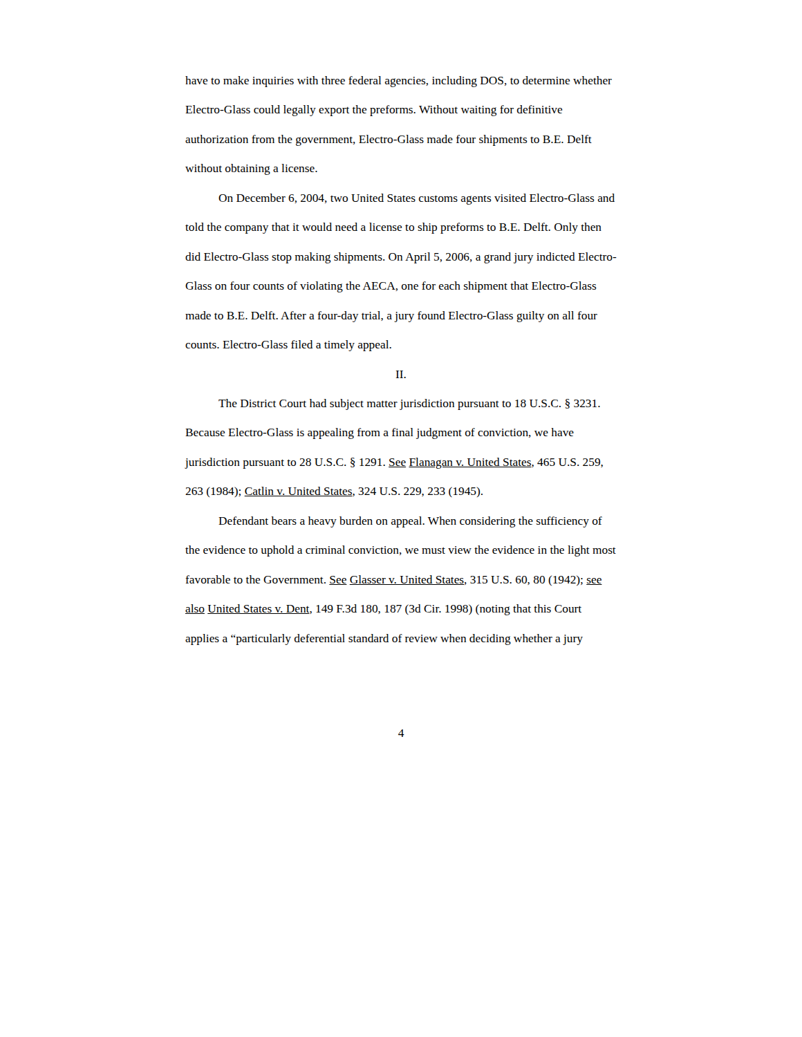have to make inquiries with three federal agencies, including DOS, to determine whether Electro-Glass could legally export the preforms. Without waiting for definitive authorization from the government, Electro-Glass made four shipments to B.E. Delft without obtaining a license.
On December 6, 2004, two United States customs agents visited Electro-Glass and told the company that it would need a license to ship preforms to B.E. Delft. Only then did Electro-Glass stop making shipments. On April 5, 2006, a grand jury indicted Electro-Glass on four counts of violating the AECA, one for each shipment that Electro-Glass made to B.E. Delft. After a four-day trial, a jury found Electro-Glass guilty on all four counts. Electro-Glass filed a timely appeal.
II.
The District Court had subject matter jurisdiction pursuant to 18 U.S.C. § 3231. Because Electro-Glass is appealing from a final judgment of conviction, we have jurisdiction pursuant to 28 U.S.C. § 1291. See Flanagan v. United States, 465 U.S. 259, 263 (1984); Catlin v. United States, 324 U.S. 229, 233 (1945).
Defendant bears a heavy burden on appeal. When considering the sufficiency of the evidence to uphold a criminal conviction, we must view the evidence in the light most favorable to the Government. See Glasser v. United States, 315 U.S. 60, 80 (1942); see also United States v. Dent, 149 F.3d 180, 187 (3d Cir. 1998) (noting that this Court applies a “particularly deferential standard of review when deciding whether a jury
4